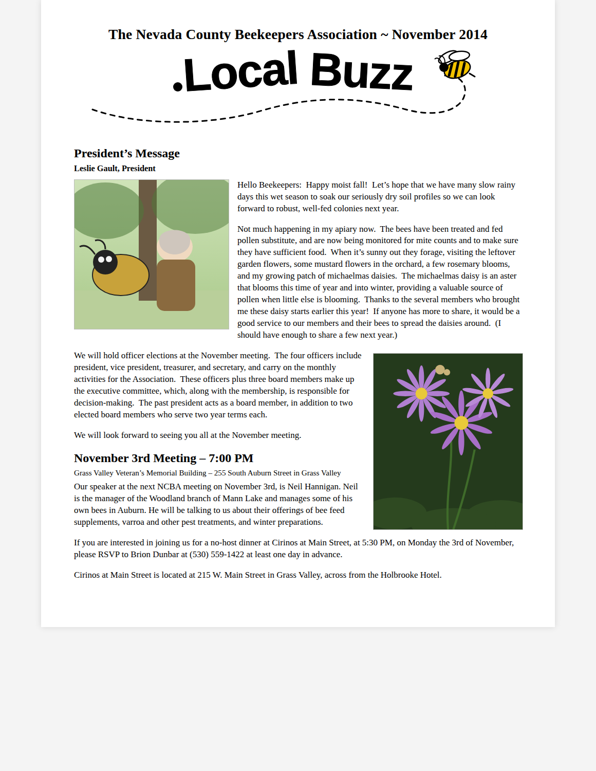The Nevada County Beekeepers Association ~ November 2014
Local Buzz
President’s Message
Leslie Gault, President
Hello Beekeepers: Happy moist fall! Let’s hope that we have many slow rainy days this wet season to soak our seriously dry soil profiles so we can look forward to robust, well-fed colonies next year.
Not much happening in my apiary now. The bees have been treated and fed pollen substitute, and are now being monitored for mite counts and to make sure they have sufficient food. When it’s sunny out they forage, visiting the leftover garden flowers, some mustard flowers in the orchard, a few rosemary blooms, and my growing patch of michaelmas daisies. The michaelmas daisy is an aster that blooms this time of year and into winter, providing a valuable source of pollen when little else is blooming. Thanks to the several members who brought me these daisy starts earlier this year! If anyone has more to share, it would be a good service to our members and their bees to spread the daisies around. (I should have enough to share a few next year.)
We will hold officer elections at the November meeting. The four officers include president, vice president, treasurer, and secretary, and carry on the monthly activities for the Association. These officers plus three board members make up the executive committee, which, along with the membership, is responsible for decision-making. The past president acts as a board member, in addition to two elected board members who serve two year terms each.
We will look forward to seeing you all at the November meeting.
November 3rd Meeting – 7:00 PM
Grass Valley Veteran’s Memorial Building – 255 South Auburn Street in Grass Valley
Our speaker at the next NCBA meeting on November 3rd, is Neil Hannigan. Neil is the manager of the Woodland branch of Mann Lake and manages some of his own bees in Auburn. He will be talking to us about their offerings of bee feed supplements, varroa and other pest treatments, and winter preparations.
If you are interested in joining us for a no-host dinner at Cirinos at Main Street, at 5:30 PM, on Monday the 3rd of November, please RSVP to Brion Dunbar at (530) 559-1422 at least one day in advance.
Cirinos at Main Street is located at 215 W. Main Street in Grass Valley, across from the Holbrooke Hotel.